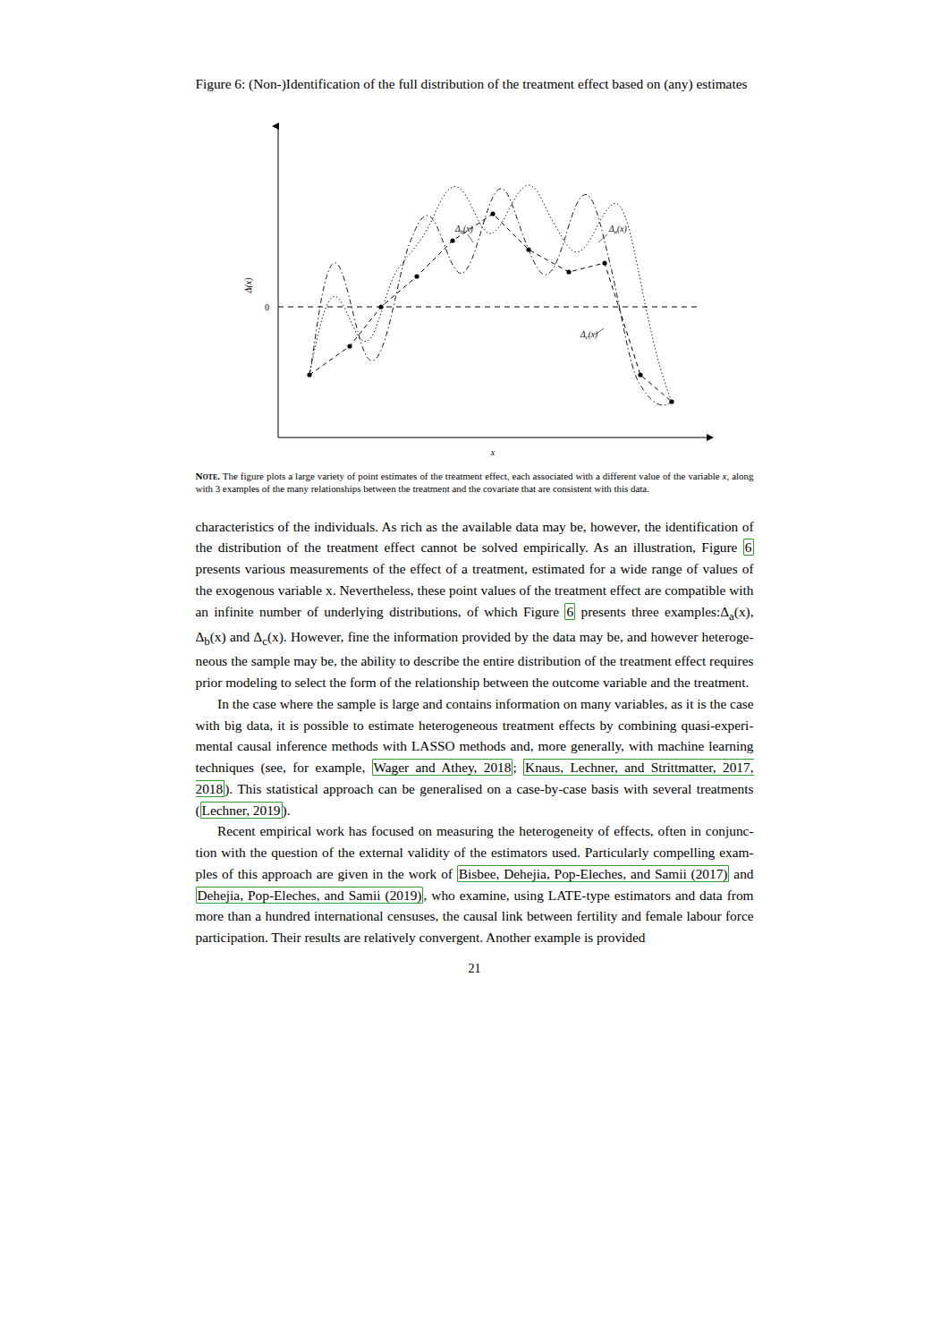Figure 6: (Non-)Identification of the full distribution of the treatment effect based on (any) estimates
Δ(x) 0 x Δa(x) Δb(x) Δc(x)
Note. The figure plots a large variety of point estimates of the treatment effect, each associated with a different value of the variable x, along with 3 examples of the many relationships between the treatment and the covariate that are consistent with this data.
characteristics of the individuals. As rich as the available data may be, however, the identification of the distribution of the treatment effect cannot be solved empirically. As an illustration, Figure 6 presents various measurements of the effect of a treatment, estimated for a wide range of values of the exogenous variable x. Nevertheless, these point values of the treatment effect are compatible with an infinite number of underlying distributions, of which Figure 6 presents three examples:Δa(x), Δb(x) and Δc(x). However, fine the information provided by the data may be, and however heterogeneous the sample may be, the ability to describe the entire distribution of the treatment effect requires prior modeling to select the form of the relationship between the outcome variable and the treatment.
In the case where the sample is large and contains information on many variables, as it is the case with big data, it is possible to estimate heterogeneous treatment effects by combining quasi-experimental causal inference methods with LASSO methods and, more generally, with machine learning techniques (see, for example, Wager and Athey, 2018; Knaus, Lechner, and Strittmatter, 2017, 2018). This statistical approach can be generalised on a case-by-case basis with several treatments (Lechner, 2019).
Recent empirical work has focused on measuring the heterogeneity of effects, often in conjunction with the question of the external validity of the estimators used. Particularly compelling examples of this approach are given in the work of Bisbee, Dehejia, Pop-Eleches, and Samii (2017) and Dehejia, Pop-Eleches, and Samii (2019), who examine, using LATE-type estimators and data from more than a hundred international censuses, the causal link between fertility and female labour force participation. Their results are relatively convergent. Another example is provided
21